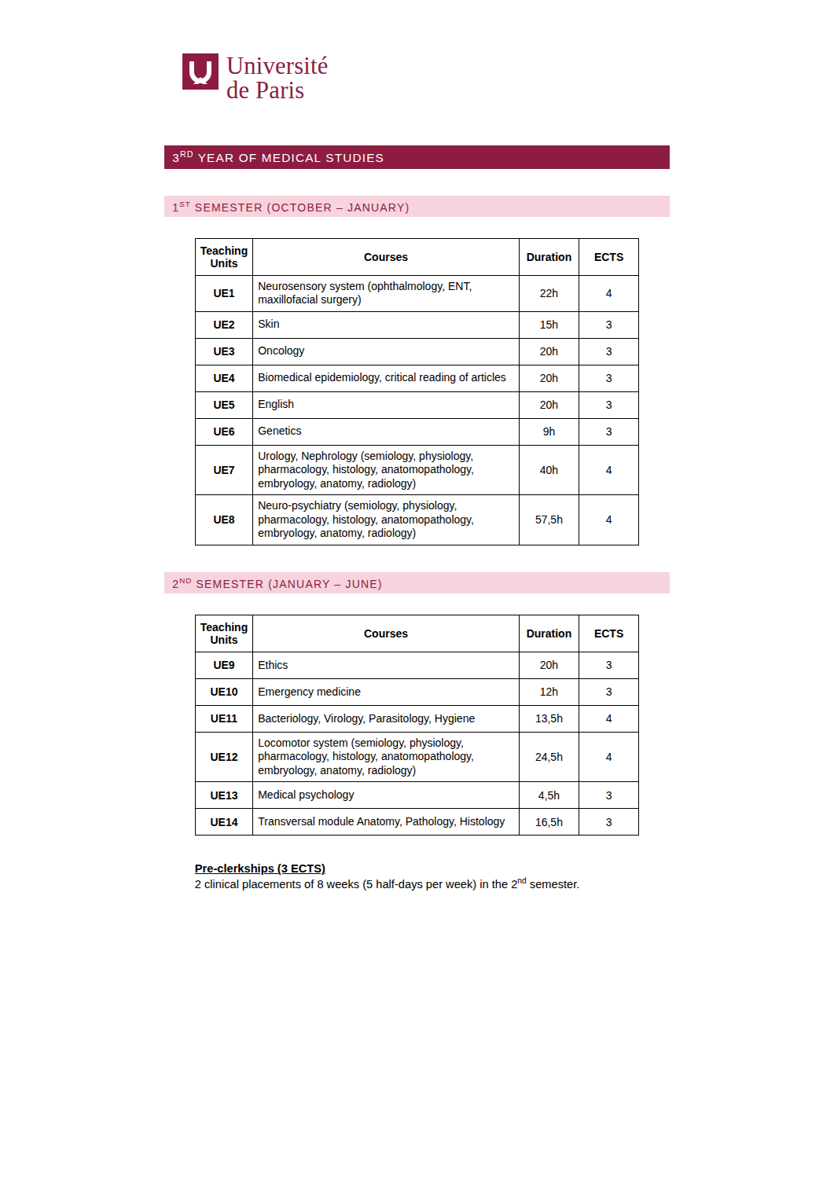Universitéde Paris
3rd Year of Medical Studies
1st Semester (October – January)
| Teaching Units | Courses | Duration | ECTS |
| --- | --- | --- | --- |
| UE1 | Neurosensory system (ophthalmology, ENT, maxillofacial surgery) | 22h | 4 |
| UE2 | Skin | 15h | 3 |
| UE3 | Oncology | 20h | 3 |
| UE4 | Biomedical epidemiology, critical reading of articles | 20h | 3 |
| UE5 | English | 20h | 3 |
| UE6 | Genetics | 9h | 3 |
| UE7 | Urology, Nephrology (semiology, physiology, pharmacology, histology, anatomopathology, embryology, anatomy, radiology) | 40h | 4 |
| UE8 | Neuro-psychiatry (semiology, physiology, pharmacology, histology, anatomopathology, embryology, anatomy, radiology) | 57,5h | 4 |
2nd Semester (January – June)
| Teaching Units | Courses | Duration | ECTS |
| --- | --- | --- | --- |
| UE9 | Ethics | 20h | 3 |
| UE10 | Emergency medicine | 12h | 3 |
| UE11 | Bacteriology, Virology, Parasitology, Hygiene | 13,5h | 4 |
| UE12 | Locomotor system (semiology, physiology, pharmacology, histology, anatomopathology, embryology, anatomy, radiology) | 24,5h | 4 |
| UE13 | Medical psychology | 4,5h | 3 |
| UE14 | Transversal module Anatomy, Pathology, Histology | 16,5h | 3 |
Pre-clerkships (3 ECTS)
2 clinical placements of 8 weeks (5 half-days per week) in the 2nd semester.